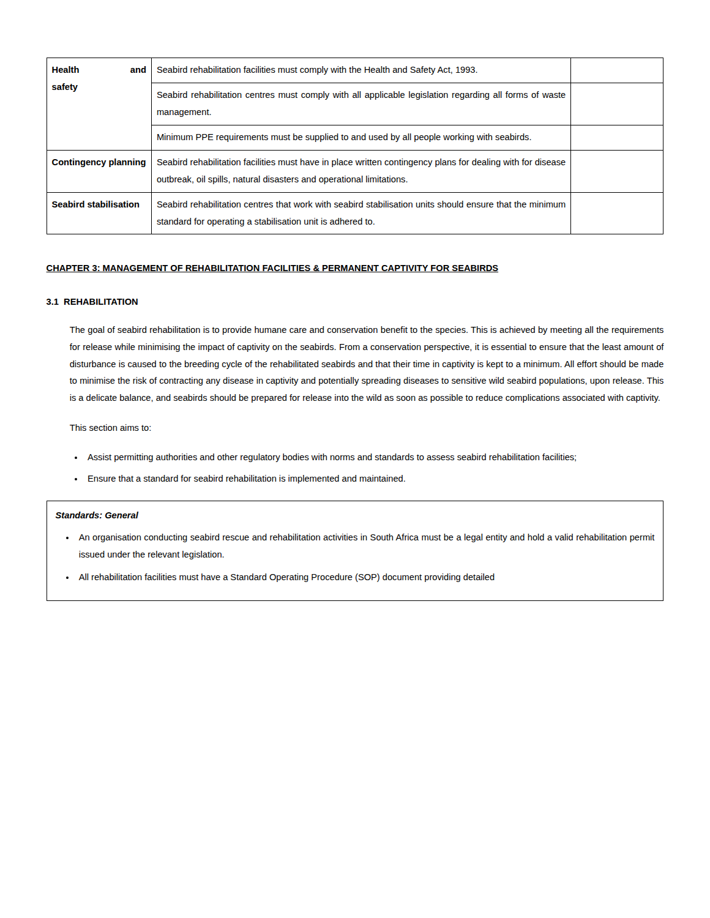| Health and safety | Seabird rehabilitation facilities must comply with the Health and Safety Act, 1993. | |
| Seabird rehabilitation centres must comply with all applicable legislation regarding all forms of waste management. | |
| Minimum PPE requirements must be supplied to and used by all people working with seabirds. | |
| Contingency planning | Seabird rehabilitation facilities must have in place written contingency plans for dealing with for disease outbreak, oil spills, natural disasters and operational limitations. | |
| Seabird stabilisation | Seabird rehabilitation centres that work with seabird stabilisation units should ensure that the minimum standard for operating a stabilisation unit is adhered to. | |
CHAPTER 3: MANAGEMENT OF REHABILITATION FACILITIES & PERMANENT CAPTIVITY FOR SEABIRDS
3.1 REHABILITATION
The goal of seabird rehabilitation is to provide humane care and conservation benefit to the species. This is achieved by meeting all the requirements for release while minimising the impact of captivity on the seabirds. From a conservation perspective, it is essential to ensure that the least amount of disturbance is caused to the breeding cycle of the rehabilitated seabirds and that their time in captivity is kept to a minimum. All effort should be made to minimise the risk of contracting any disease in captivity and potentially spreading diseases to sensitive wild seabird populations, upon release. This is a delicate balance, and seabirds should be prepared for release into the wild as soon as possible to reduce complications associated with captivity.
This section aims to:
Assist permitting authorities and other regulatory bodies with norms and standards to assess seabird rehabilitation facilities;
Ensure that a standard for seabird rehabilitation is implemented and maintained.
Standards: General
An organisation conducting seabird rescue and rehabilitation activities in South Africa must be a legal entity and hold a valid rehabilitation permit issued under the relevant legislation.
All rehabilitation facilities must have a Standard Operating Procedure (SOP) document providing detailed